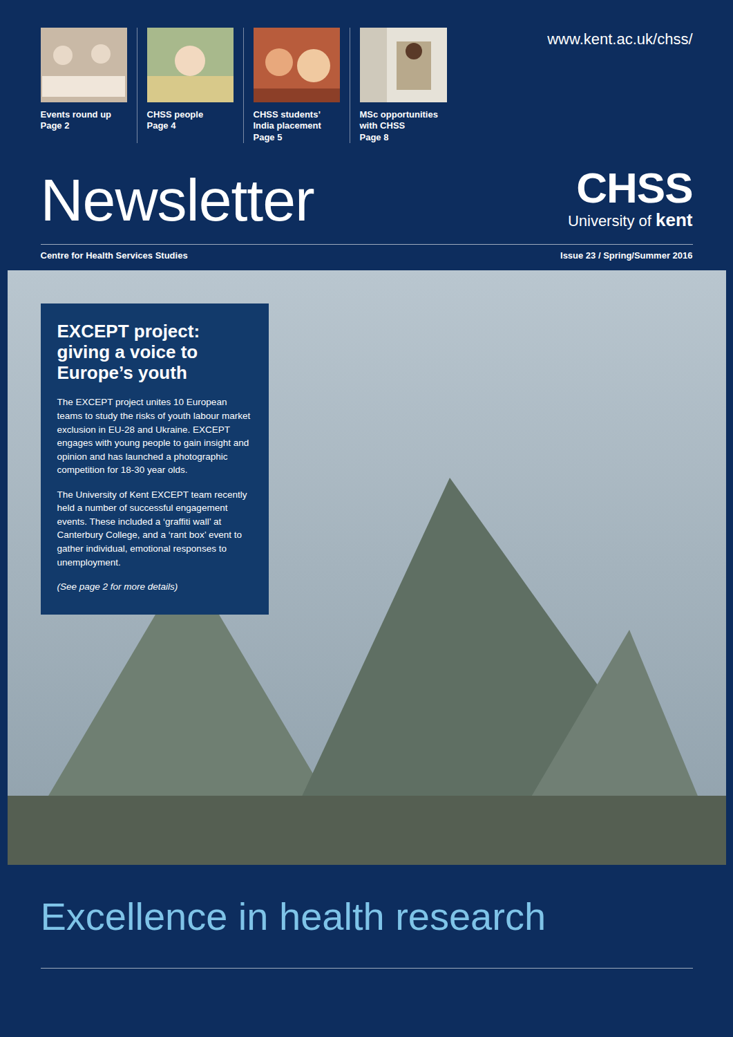Events round up
Page 2
CHSS people
Page 4
CHSS students’ India placement
Page 5
MSc opportunities with CHSS
Page 8
www.kent.ac.uk/chss/
Newsletter
CHSS University of kent
Centre for Health Services Studies Issue 23 / Spring/Summer 2016
EXCEPT project: giving a voice to Europe’s youth
The EXCEPT project unites 10 European teams to study the risks of youth labour market exclusion in EU-28 and Ukraine. EXCEPT engages with young people to gain insight and opinion and has launched a photographic competition for 18-30 year olds.
The University of Kent EXCEPT team recently held a number of successful engagement events. These included a ‘graffiti wall’ at Canterbury College, and a ‘rant box’ event to gather individual, emotional responses to unemployment.
(See page 2 for more details)
Excellence in health research